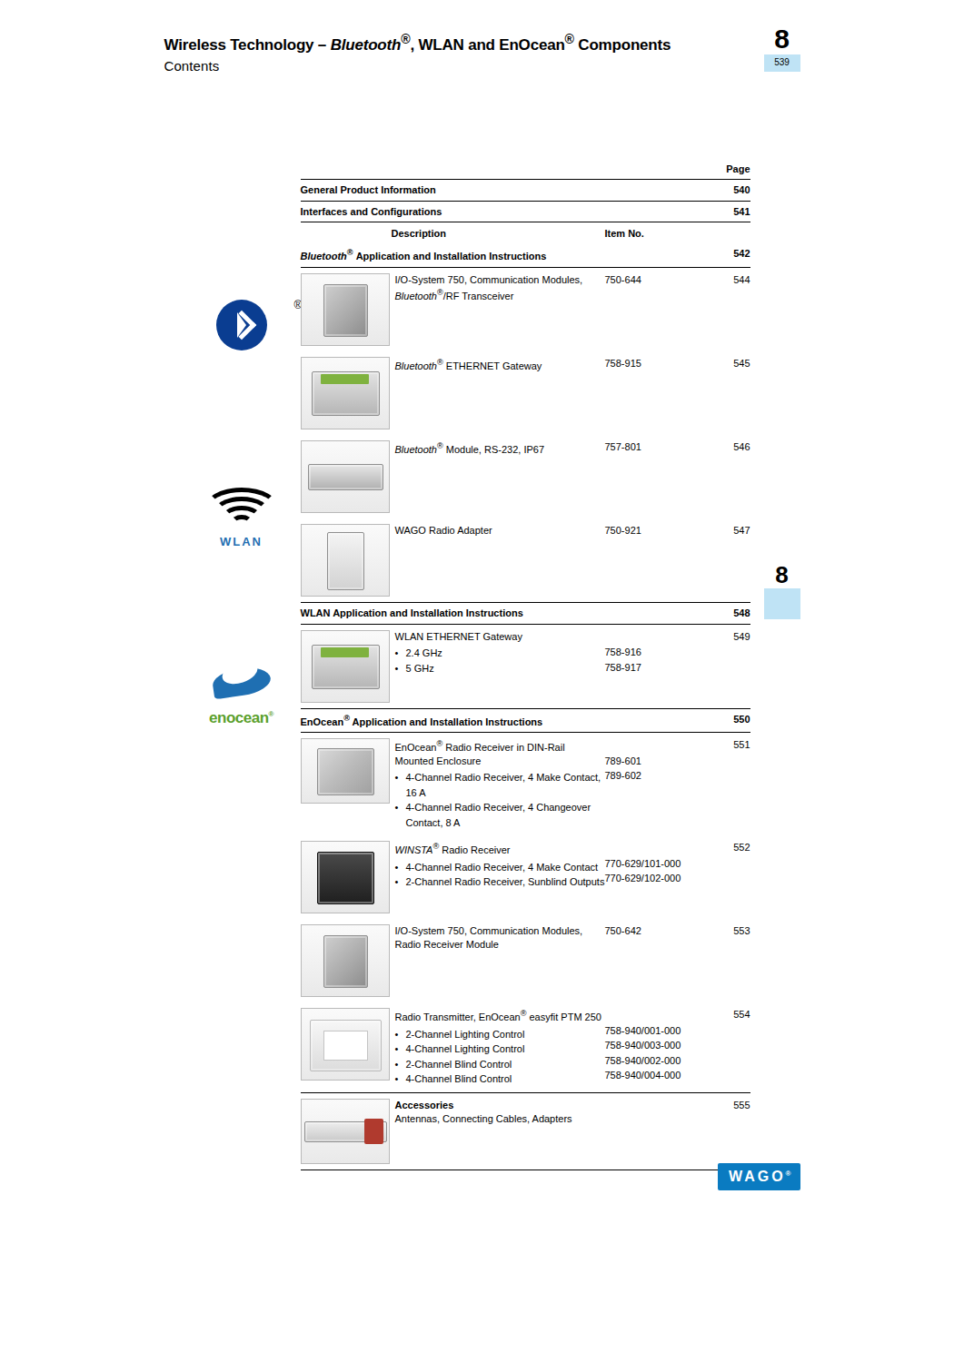Wireless Technology – Bluetooth®, WLAN and EnOcean® Components
Contents
8
539
8
®
WLAN
enocean®
| | Page |
| General Product Information | 540 |
| Interfaces and Configurations | 541 |
| | Description | Item No. | |
| Bluetooth ® Application and Installation Instructions | 542 |
| | I/O-System 750, Communication Modules, Bluetooth ® /RF Transceiver | 750-644 | 544 |
| | Bluetooth ® ETHERNET Gateway | 758-915 | 545 |
| | Bluetooth ® Module, RS-232, IP67 | 757-801 | 546 |
| | WAGO Radio Adapter | 750-921 | 547 |
| WLAN Application and Installation Instructions | 548 |
| | WLAN ETHERNET Gateway 2.4 GHz 5 GHz | 758-916 758-917 | 549 |
| EnOcean ® Application and Installation Instructions | 550 |
| | EnOcean ® Radio Receiver in DIN-Rail Mounted Enclosure 4-Channel Radio Receiver, 4 Make Contact, 16 A 4-Channel Radio Receiver, 4 Changeover Contact, 8 A | 789-601 789-602 | 551 |
| | WINSTA ® Radio Receiver 4-Channel Radio Receiver, 4 Make Contact 2-Channel Radio Receiver, Sunblind Outputs | 770-629/101-000 770-629/102-000 | 552 |
| | I/O-System 750, Communication Modules, Radio Receiver Module | 750-642 | 553 |
| | Radio Transmitter, EnOcean ® easyfit PTM 250 2-Channel Lighting Control 4-Channel Lighting Control 2-Channel Blind Control 4-Channel Blind Control | 758-940/001-000 758-940/003-000 758-940/002-000 758-940/004-000 | 554 |
| | Accessories Antennas, Connecting Cables, Adapters | | 555 |
WAGO®